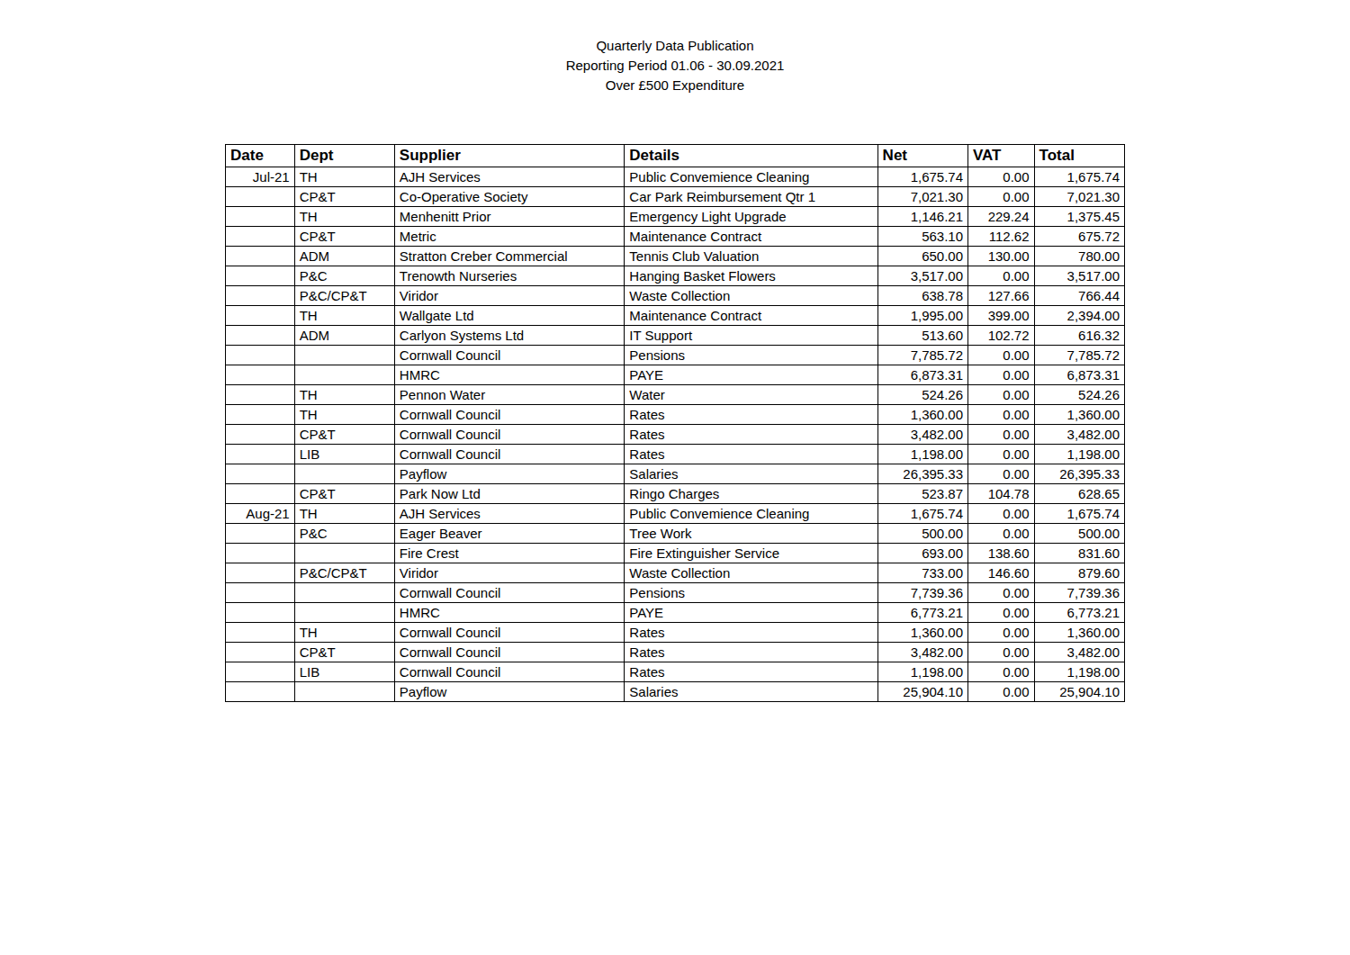Quarterly Data Publication
Reporting Period 01.06 - 30.09.2021
Over £500 Expenditure
| Date | Dept | Supplier | Details | Net | VAT | Total |
| --- | --- | --- | --- | --- | --- | --- |
| Jul-21 | TH | AJH Services | Public Convemience Cleaning | 1,675.74 | 0.00 | 1,675.74 |
| | CP&T | Co-Operative Society | Car Park Reimbursement Qtr 1 | 7,021.30 | 0.00 | 7,021.30 |
| | TH | Menhenitt Prior | Emergency Light Upgrade | 1,146.21 | 229.24 | 1,375.45 |
| | CP&T | Metric | Maintenance Contract | 563.10 | 112.62 | 675.72 |
| | ADM | Stratton Creber Commercial | Tennis Club Valuation | 650.00 | 130.00 | 780.00 |
| | P&C | Trenowth Nurseries | Hanging Basket Flowers | 3,517.00 | 0.00 | 3,517.00 |
| | P&C/CP&T | Viridor | Waste Collection | 638.78 | 127.66 | 766.44 |
| | TH | Wallgate Ltd | Maintenance Contract | 1,995.00 | 399.00 | 2,394.00 |
| | ADM | Carlyon Systems Ltd | IT Support | 513.60 | 102.72 | 616.32 |
| | | Cornwall Council | Pensions | 7,785.72 | 0.00 | 7,785.72 |
| | | HMRC | PAYE | 6,873.31 | 0.00 | 6,873.31 |
| | TH | Pennon Water | Water | 524.26 | 0.00 | 524.26 |
| | TH | Cornwall Council | Rates | 1,360.00 | 0.00 | 1,360.00 |
| | CP&T | Cornwall Council | Rates | 3,482.00 | 0.00 | 3,482.00 |
| | LIB | Cornwall Council | Rates | 1,198.00 | 0.00 | 1,198.00 |
| | | Payflow | Salaries | 26,395.33 | 0.00 | 26,395.33 |
| | CP&T | Park Now Ltd | Ringo Charges | 523.87 | 104.78 | 628.65 |
| Aug-21 | TH | AJH Services | Public Convemience Cleaning | 1,675.74 | 0.00 | 1,675.74 |
| | P&C | Eager Beaver | Tree Work | 500.00 | 0.00 | 500.00 |
| | | Fire Crest | Fire Extinguisher Service | 693.00 | 138.60 | 831.60 |
| | P&C/CP&T | Viridor | Waste Collection | 733.00 | 146.60 | 879.60 |
| | | Cornwall Council | Pensions | 7,739.36 | 0.00 | 7,739.36 |
| | | HMRC | PAYE | 6,773.21 | 0.00 | 6,773.21 |
| | TH | Cornwall Council | Rates | 1,360.00 | 0.00 | 1,360.00 |
| | CP&T | Cornwall Council | Rates | 3,482.00 | 0.00 | 3,482.00 |
| | LIB | Cornwall Council | Rates | 1,198.00 | 0.00 | 1,198.00 |
| | | Payflow | Salaries | 25,904.10 | 0.00 | 25,904.10 |